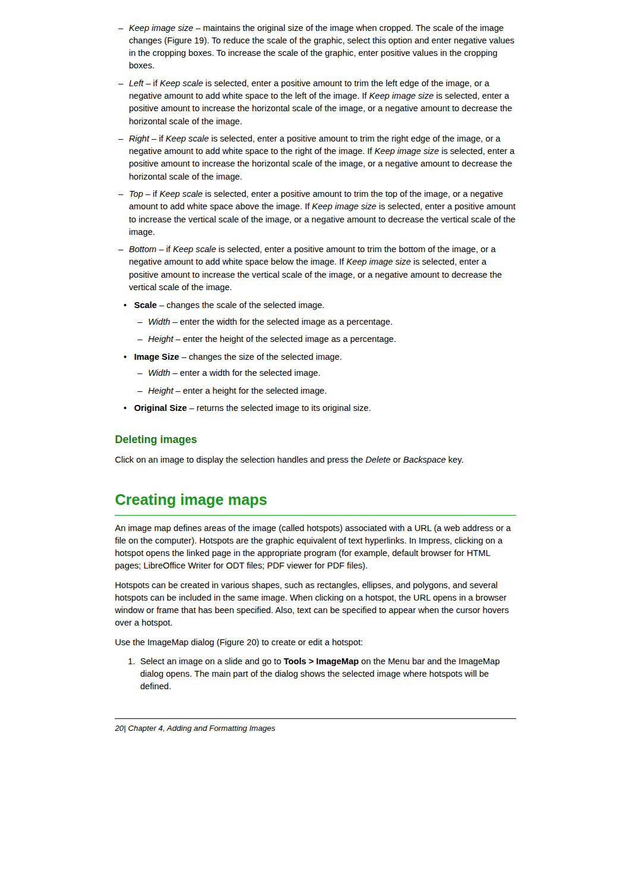Keep image size – maintains the original size of the image when cropped. The scale of the image changes (Figure 19). To reduce the scale of the graphic, select this option and enter negative values in the cropping boxes. To increase the scale of the graphic, enter positive values in the cropping boxes.
Left – if Keep scale is selected, enter a positive amount to trim the left edge of the image, or a negative amount to add white space to the left of the image. If Keep image size is selected, enter a positive amount to increase the horizontal scale of the image, or a negative amount to decrease the horizontal scale of the image.
Right – if Keep scale is selected, enter a positive amount to trim the right edge of the image, or a negative amount to add white space to the right of the image. If Keep image size is selected, enter a positive amount to increase the horizontal scale of the image, or a negative amount to decrease the horizontal scale of the image.
Top – if Keep scale is selected, enter a positive amount to trim the top of the image, or a negative amount to add white space above the image. If Keep image size is selected, enter a positive amount to increase the vertical scale of the image, or a negative amount to decrease the vertical scale of the image.
Bottom – if Keep scale is selected, enter a positive amount to trim the bottom of the image, or a negative amount to add white space below the image. If Keep image size is selected, enter a positive amount to increase the vertical scale of the image, or a negative amount to decrease the vertical scale of the image.
Scale – changes the scale of the selected image.
Width – enter the width for the selected image as a percentage.
Height – enter the height of the selected image as a percentage.
Image Size – changes the size of the selected image.
Width – enter a width for the selected image.
Height – enter a height for the selected image.
Original Size – returns the selected image to its original size.
Deleting images
Click on an image to display the selection handles and press the Delete or Backspace key.
Creating image maps
An image map defines areas of the image (called hotspots) associated with a URL (a web address or a file on the computer). Hotspots are the graphic equivalent of text hyperlinks. In Impress, clicking on a hotspot opens the linked page in the appropriate program (for example, default browser for HTML pages; LibreOffice Writer for ODT files; PDF viewer for PDF files).
Hotspots can be created in various shapes, such as rectangles, ellipses, and polygons, and several hotspots can be included in the same image. When clicking on a hotspot, the URL opens in a browser window or frame that has been specified. Also, text can be specified to appear when the cursor hovers over a hotspot.
Use the ImageMap dialog (Figure 20) to create or edit a hotspot:
Select an image on a slide and go to Tools > ImageMap on the Menu bar and the ImageMap dialog opens. The main part of the dialog shows the selected image where hotspots will be defined.
20| Chapter 4, Adding and Formatting Images